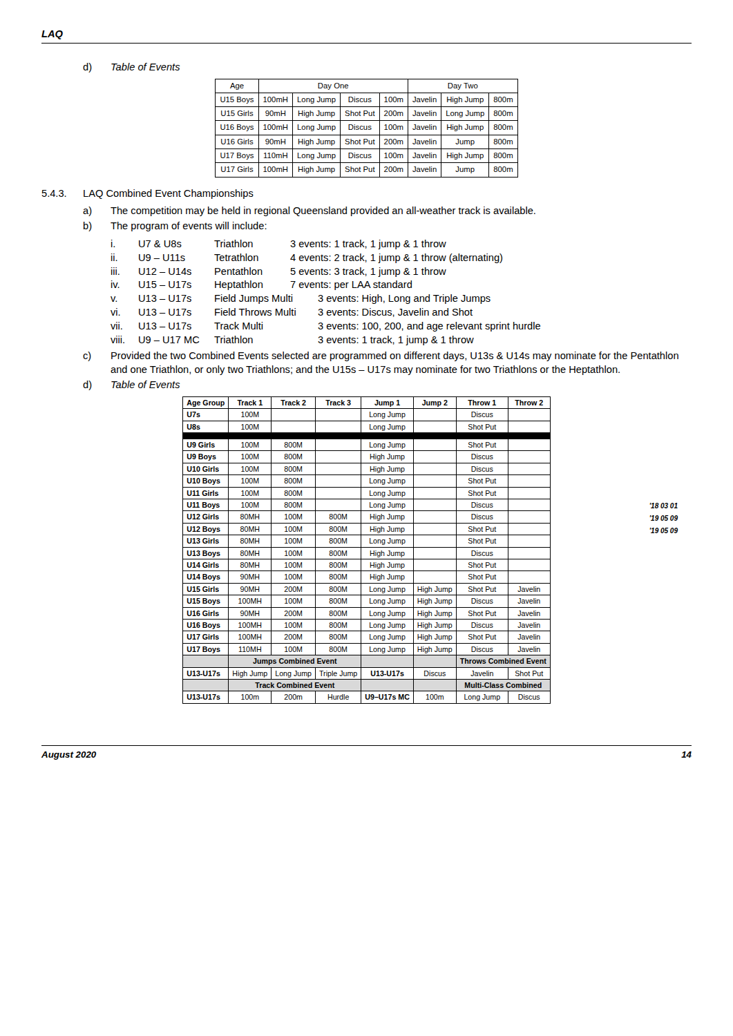LAQ
d)
Table of Events
| Age | Day One | Day Two |
| --- | --- | --- |
| U15 Boys | 100mH | Long Jump | Discus | 100m | Javelin | High Jump | 800m |
| U15 Girls | 90mH | High Jump | Shot Put | 200m | Javelin | Long Jump | 800m |
| U16 Boys | 100mH | Long Jump | Discus | 100m | Javelin | High Jump | 800m |
| U16 Girls | 90mH | High Jump | Shot Put | 200m | Javelin | Jump | 800m |
| U17 Boys | 110mH | Long Jump | Discus | 100m | Javelin | High Jump | 800m |
| U17 Girls | 100mH | High Jump | Shot Put | 200m | Javelin | Jump | 800m |
5.4.3.
LAQ Combined Event Championships
a)
The competition may be held in regional Queensland provided an all-weather track is available.
b)
The program of events will include:
i.
U7 & U8s
Triathlon
3 events: 1 track, 1 jump & 1 throw
ii.
U9 – U11s
Tetrathlon
4 events: 2 track, 1 jump & 1 throw (alternating)
iii.
U12 – U14s
Pentathlon
5 events: 3 track, 1 jump & 1 throw
iv.
U15 – U17s
Heptathlon
7 events: per LAA standard
v.
U13 – U17s
Field Jumps Multi
3 events: High, Long and Triple Jumps
vi.
U13 – U17s
Field Throws Multi
3 events: Discus, Javelin and Shot
vii.
U13 – U17s
Track Multi
3 events: 100, 200, and age relevant sprint hurdle
viii.
U9 – U17 MC
Triathlon
3 events: 1 track, 1 jump & 1 throw
'18 03 01
'19 05 09
'19 05 09
c)
Provided the two Combined Events selected are programmed on different days, U13s & U14s may nominate for the Pentathlon and one Triathlon, or only two Triathlons; and the U15s – U17s may nominate for two Triathlons or the Heptathlon.
d)
Table of Events
| Age Group | Track 1 | Track 2 | Track 3 | Jump 1 | Jump 2 | Throw 1 | Throw 2 |
| --- | --- | --- | --- | --- | --- | --- | --- |
| U7s | 100M | | | Long Jump | | Discus | |
| U8s | 100M | | | Long Jump | | Shot Put | |
| U9 Girls | 100M | 800M | | Long Jump | | Shot Put | |
| U9 Boys | 100M | 800M | | High Jump | | Discus | |
| U10 Girls | 100M | 800M | | High Jump | | Discus | |
| U10 Boys | 100M | 800M | | Long Jump | | Shot Put | |
| U11 Girls | 100M | 800M | | Long Jump | | Shot Put | |
| U11 Boys | 100M | 800M | | Long Jump | | Discus | |
| U12 Girls | 80MH | 100M | 800M | High Jump | | Discus | |
| U12 Boys | 80MH | 100M | 800M | High Jump | | Shot Put | |
| U13 Girls | 80MH | 100M | 800M | Long Jump | | Shot Put | |
| U13 Boys | 80MH | 100M | 800M | High Jump | | Discus | |
| U14 Girls | 80MH | 100M | 800M | High Jump | | Shot Put | |
| U14 Boys | 90MH | 100M | 800M | High Jump | | Shot Put | |
| U15 Girls | 90MH | 200M | 800M | Long Jump | High Jump | Shot Put | Javelin |
| U15 Boys | 100MH | 100M | 800M | Long Jump | High Jump | Discus | Javelin |
| U16 Girls | 90MH | 200M | 800M | Long Jump | High Jump | Shot Put | Javelin |
| U16 Boys | 100MH | 100M | 800M | Long Jump | High Jump | Discus | Javelin |
| U17 Girls | 100MH | 200M | 800M | Long Jump | High Jump | Shot Put | Javelin |
| U17 Boys | 110MH | 100M | 800M | Long Jump | High Jump | Discus | Javelin |
| | Jumps Combined Event | | | Throws Combined Event |
| U13-U17s | High Jump | Long Jump | Triple Jump | U13-U17s | Discus | Javelin | Shot Put |
| | Track Combined Event | | | Multi-Class Combined |
| U13-U17s | 100m | 200m | Hurdle | U9–U17s MC | 100m | Long Jump | Discus |
August 2020
14